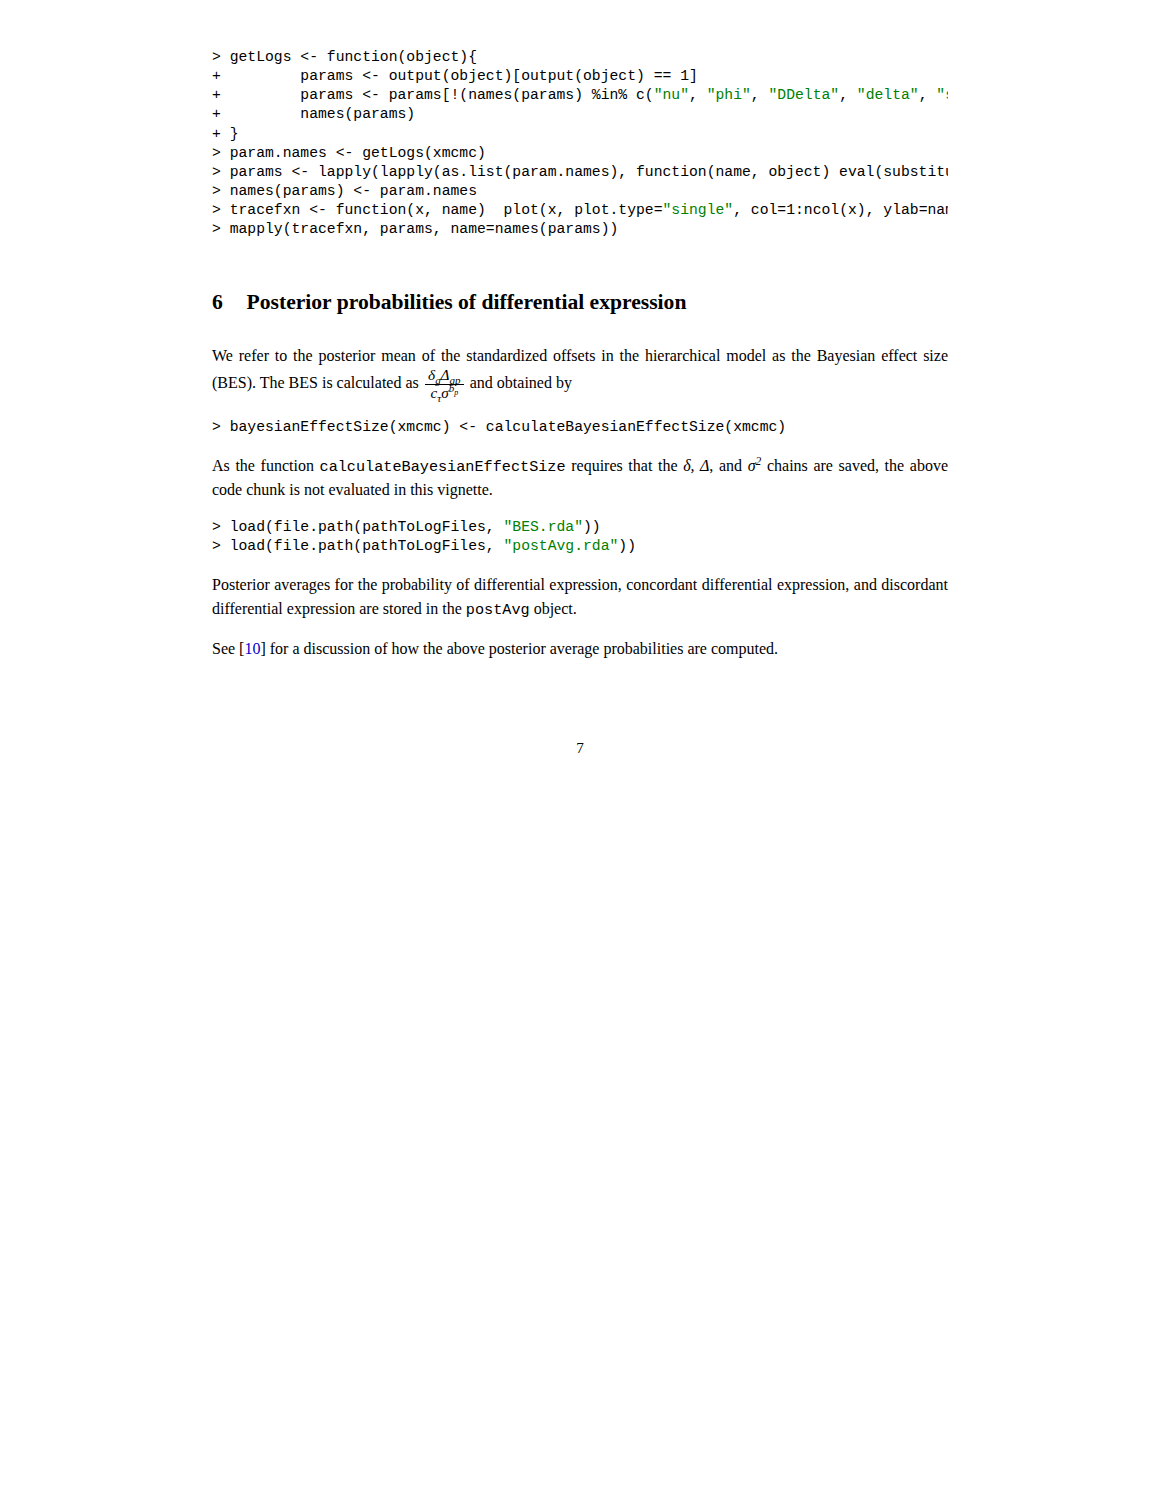> getLogs <- function(object){
+         params <- output(object)[output(object) == 1]
+         params <- params[!(names(params) %in% c("nu", "phi", "DDelta", "delta", "sigma2", "diffExpressed"
+         names(params)
+ }
> param.names <- getLogs(xmcmc)
> params <- lapply(lapply(as.list(param.names), function(name, object) eval(substitute(object$NAME_ARG, lis
> names(params) <- param.names
> tracefxn <- function(x, name)  plot(x, plot.type="single", col=1:ncol(x), ylab=name)
> mapply(tracefxn, params, name=names(params))
6 Posterior probabilities of differential expression
We refer to the posterior mean of the standardized offsets in the hierarchical model as the Bayesian effect size (BES). The BES is calculated as δgΔgp cτσbp and obtained by
> bayesianEffectSize(xmcmc) <- calculateBayesianEffectSize(xmcmc)
As the function calculateBayesianEffectSize requires that the δ, Δ, and σ2 chains are saved, the above code chunk is not evaluated in this vignette.
> load(file.path(pathToLogFiles, "BES.rda"))
> load(file.path(pathToLogFiles, "postAvg.rda"))
Posterior averages for the probability of differential expression, concordant differential expression, and discordant differential expression are stored in the postAvg object.
See [10] for a discussion of how the above posterior average probabilities are computed.
7